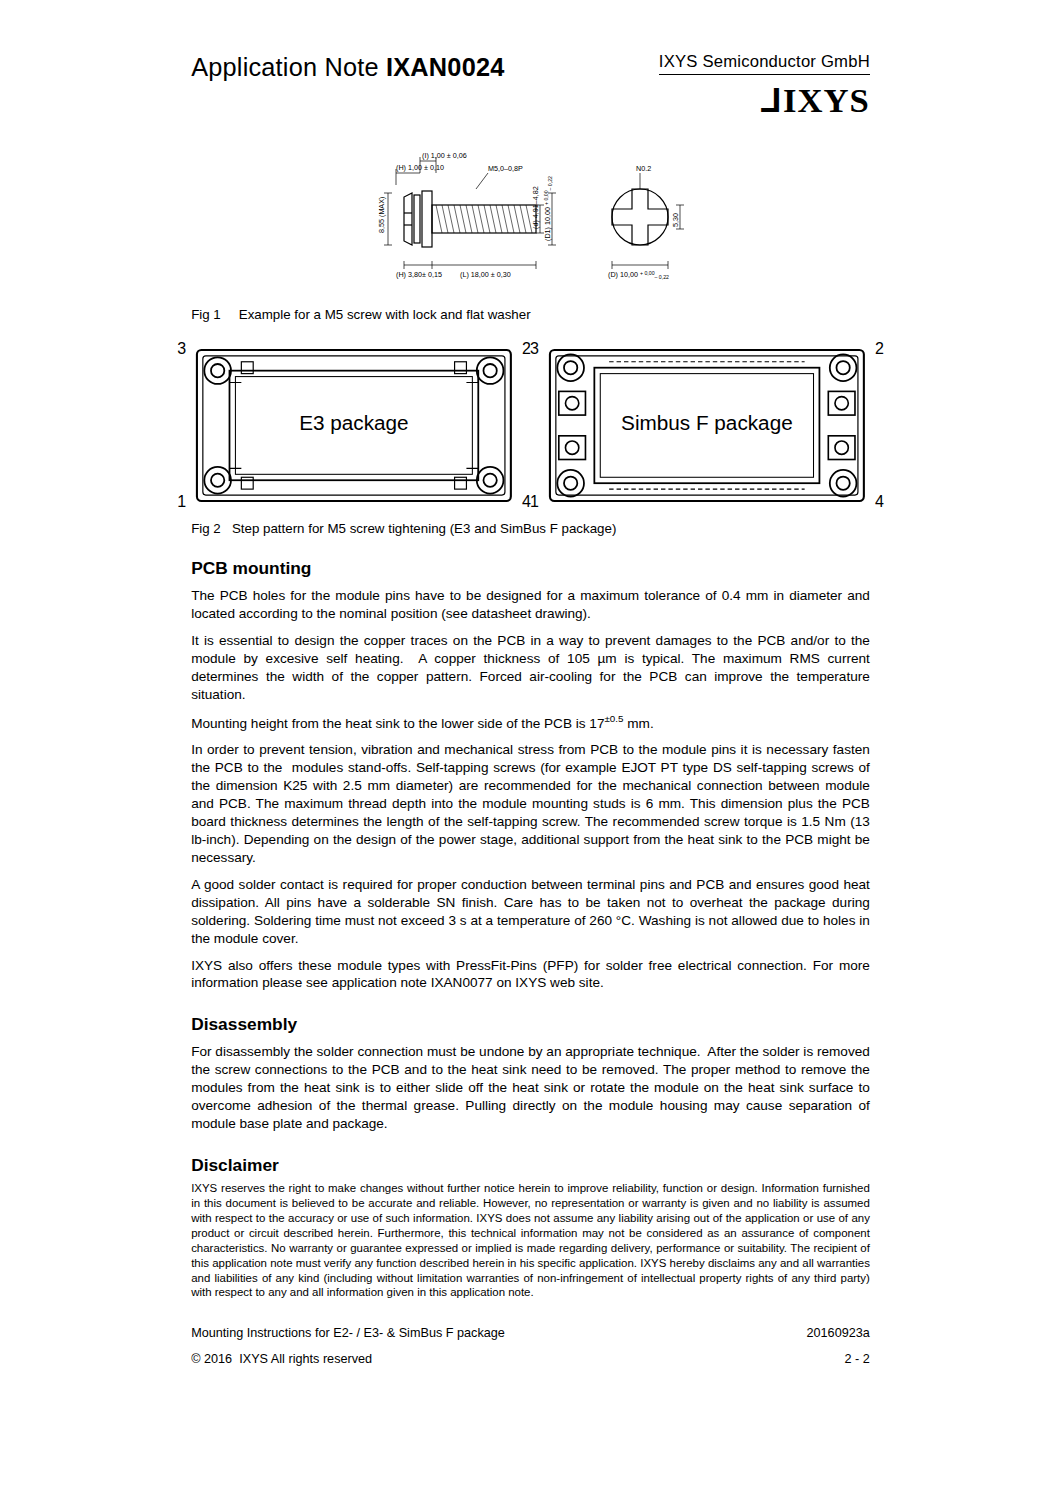Application Note IXAN0024
IXYS Semiconductor GmbH
LIXYS
(I) 1,00 ± 0,06 (H) 1,00 ± 0,10 M5,0–0,8P 8,55 (MAX) (d) 4,91–4,82 (D1) 10,00 + 0,00– 0,22 (H) 3,80± 0,15 (L) 18,00 ± 0,30 N0.2 5,30 (D) 10,00 + 0,00– 0,22
Fig 1 Example for a M5 screw with lock and flat washer
3 2 1 4 E3 package
3 2 1 4 Simbus F package
Fig 2 Step pattern for M5 screw tightening (E3 and SimBus F package)
PCB mounting
The PCB holes for the module pins have to be designed for a maximum tolerance of 0.4 mm in diameter and located according to the nominal position (see datasheet drawing).
It is essential to design the copper traces on the PCB in a way to prevent damages to the PCB and/or to the module by excesive self heating. A copper thickness of 105 µm is typical. The maximum RMS current determines the width of the copper pattern. Forced air-cooling for the PCB can improve the temperature situation.
Mounting height from the heat sink to the lower side of the PCB is 17±0.5 mm.
In order to prevent tension, vibration and mechanical stress from PCB to the module pins it is necessary fasten the PCB to the modules stand-offs. Self-tapping screws (for example EJOT PT type DS self-tapping screws of the dimension K25 with 2.5 mm diameter) are recommended for the mechanical connection between module and PCB. The maximum thread depth into the module mounting studs is 6 mm. This dimension plus the PCB board thickness determines the length of the self-tapping screw. The recommended screw torque is 1.5 Nm (13 lb-inch). Depending on the design of the power stage, additional support from the heat sink to the PCB might be necessary.
A good solder contact is required for proper conduction between terminal pins and PCB and ensures good heat dissipation. All pins have a solderable SN finish. Care has to be taken not to overheat the package during soldering. Soldering time must not exceed 3 s at a temperature of 260 °C. Washing is not allowed due to holes in the module cover.
IXYS also offers these module types with PressFit-Pins (PFP) for solder free electrical connection. For more information please see application note IXAN0077 on IXYS web site.
Disassembly
For disassembly the solder connection must be undone by an appropriate technique. After the solder is removed the screw connections to the PCB and to the heat sink need to be removed. The proper method to remove the modules from the heat sink is to either slide off the heat sink or rotate the module on the heat sink surface to overcome adhesion of the thermal grease. Pulling directly on the module housing may cause separation of module base plate and package.
Disclaimer
IXYS reserves the right to make changes without further notice herein to improve reliability, function or design. Information furnished in this document is believed to be accurate and reliable. However, no representation or warranty is given and no liability is assumed with respect to the accuracy or use of such information. IXYS does not assume any liability arising out of the application or use of any product or circuit described herein. Furthermore, this technical information may not be considered as an assurance of component characteristics. No warranty or guarantee expressed or implied is made regarding delivery, performance or suitability. The recipient of this application note must verify any function described herein in his specific application. IXYS hereby disclaims any and all warranties and liabilities of any kind (including without limitation warranties of non-infringement of intellectual property rights of any third party) with respect to any and all information given in this application note.
Mounting Instructions for E2- / E3- & SimBus F package 20160923a
© 2016 IXYS All rights reserved 2 - 2